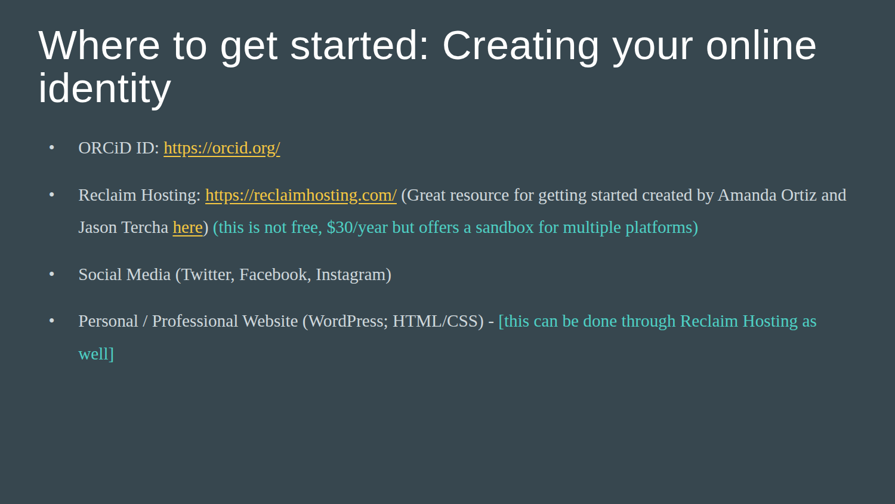Where to get started: Creating your online identity
ORCiD ID: https://orcid.org/
Reclaim Hosting: https://reclaimhosting.com/ (Great resource for getting started created by Amanda Ortiz and Jason Tercha here) (this is not free, $30/year but offers a sandbox for multiple platforms)
Social Media (Twitter, Facebook, Instagram)
Personal / Professional Website (WordPress; HTML/CSS) - [this can be done through Reclaim Hosting as well]